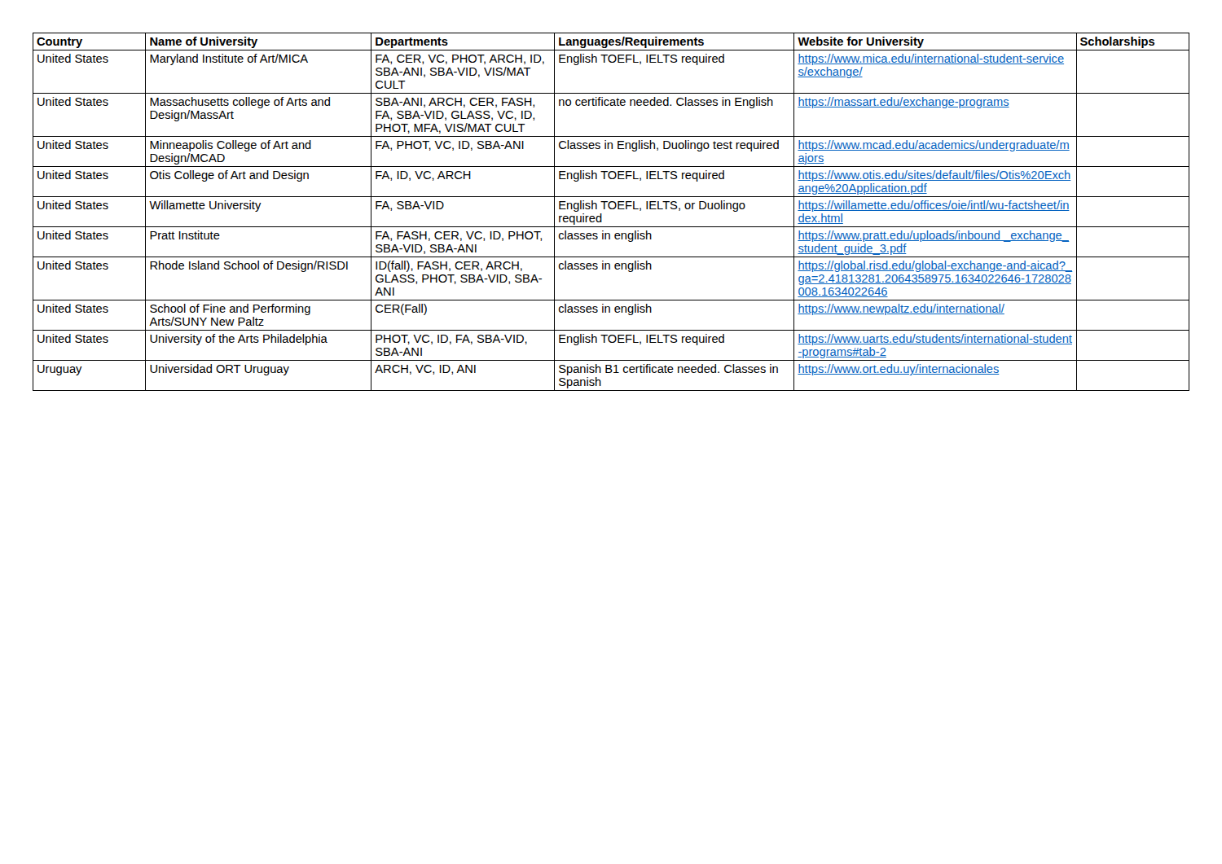| Country | Name of University | Departments | Languages/Requirements | Website for University | Scholarships |
| --- | --- | --- | --- | --- | --- |
| United States | Maryland Institute of Art/MICA | FA, CER, VC, PHOT, ARCH, ID, SBA-ANI, SBA-VID, VIS/MAT CULT | English TOEFL, IELTS required | https://www.mica.edu/international-student-services/exchange/ | |
| United States | Massachusetts college of Arts and Design/MassArt | SBA-ANI, ARCH, CER, FASH, FA, SBA-VID, GLASS, VC, ID, PHOT, MFA, VIS/MAT CULT | no certificate needed. Classes in English | https://massart.edu/exchange-programs | |
| United States | Minneapolis College of Art and Design/MCAD | FA, PHOT, VC, ID, SBA-ANI | Classes in English, Duolingo test required | https://www.mcad.edu/academics/undergraduate/majors | |
| United States | Otis College of Art and Design | FA, ID, VC, ARCH | English TOEFL, IELTS required | https://www.otis.edu/sites/default/files/Otis%20Exchange%20Application.pdf | |
| United States | Willamette University | FA, SBA-VID | English TOEFL, IELTS, or Duolingo required | https://willamette.edu/offices/oie/intl/wu-factsheet/index.html | |
| United States | Pratt Institute | FA, FASH, CER, VC, ID, PHOT, SBA-VID, SBA-ANI | classes in english | https://www.pratt.edu/uploads/inbound _exchange_student_guide_3.pdf | |
| United States | Rhode Island School of Design/RISDI | ID(fall), FASH, CER, ARCH, GLASS, PHOT, SBA-VID, SBA-ANI | classes in english | https://global.risd.edu/global-exchange-and-aicad?_ga=2.41813281.2064358975.1634022646-1728028008.1634022646 | |
| United States | School of Fine and Performing Arts/SUNY New Paltz | CER(Fall) | classes in english | https://www.newpaltz.edu/international/ | |
| United States | University of the Arts Philadelphia | PHOT, VC, ID, FA, SBA-VID, SBA-ANI | English TOEFL, IELTS required | https://www.uarts.edu/students/international-student-programs#tab-2 | |
| Uruguay | Universidad ORT Uruguay | ARCH, VC, ID, ANI | Spanish B1 certificate needed. Classes in Spanish | https://www.ort.edu.uy/internacionales | |